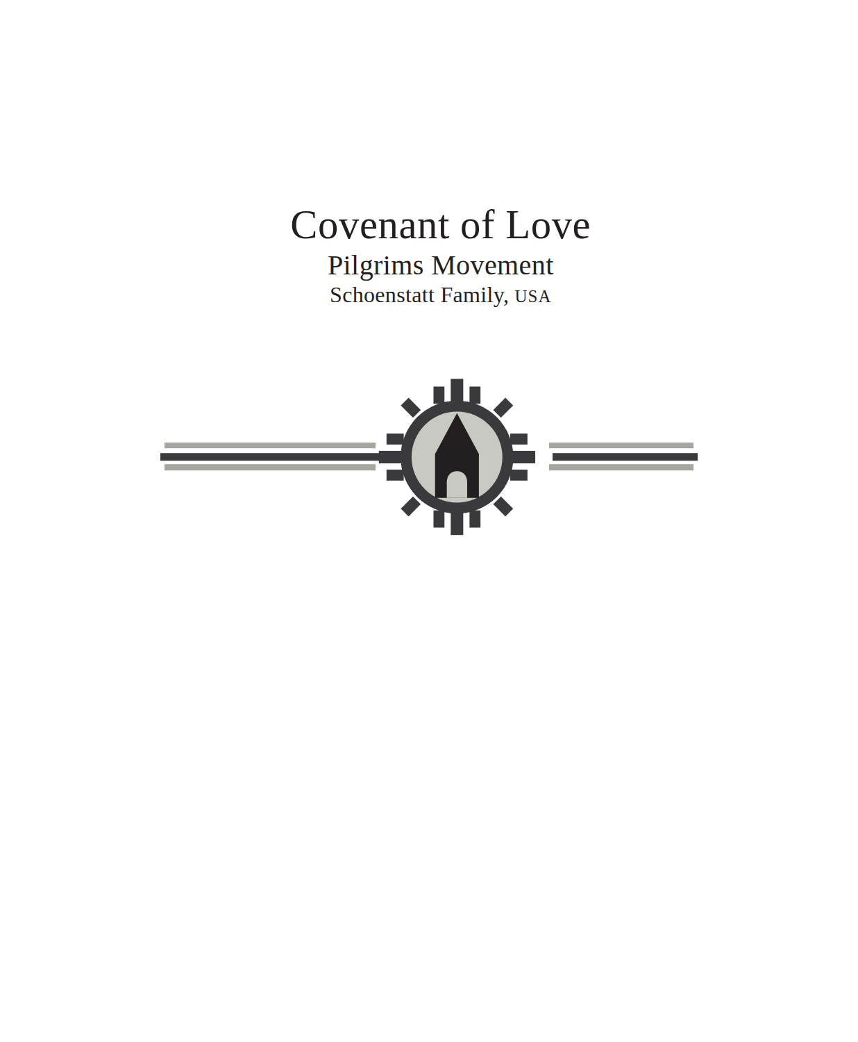Covenant of Love
Pilgrims Movement
Schoenstatt Family, USA